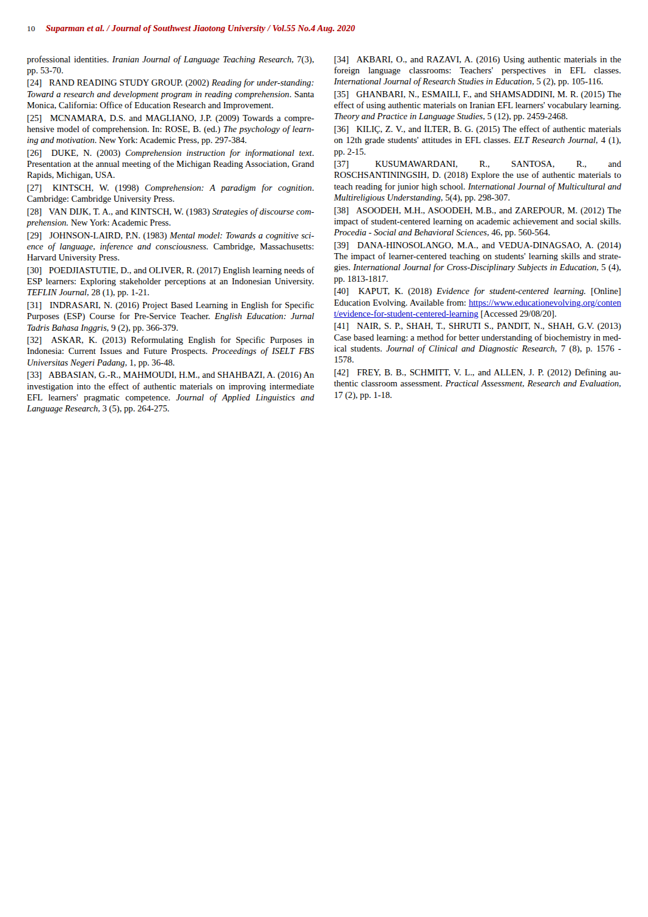10 Suparman et al. / Journal of Southwest Jiaotong University / Vol.55 No.4 Aug. 2020
professional identities. Iranian Journal of Language Teaching Research, 7(3), pp. 53-70.
[24] RAND READING STUDY GROUP. (2002) Reading for under-standing: Toward a research and development program in reading comprehension. Santa Monica, California: Office of Education Research and Improvement.
[25] MCNAMARA, D.S. and MAGLIANO, J.P. (2009) Towards a comprehensive model of comprehension. In: ROSE, B. (ed.) The psychology of learning and motivation. New York: Academic Press, pp. 297-384.
[26] DUKE, N. (2003) Comprehension instruction for informational text. Presentation at the annual meeting of the Michigan Reading Association, Grand Rapids, Michigan, USA.
[27] KINTSCH, W. (1998) Comprehension: A paradigm for cognition. Cambridge: Cambridge University Press.
[28] VAN DIJK, T. A., and KINTSCH, W. (1983) Strategies of discourse comprehension. New York: Academic Press.
[29] JOHNSON-LAIRD, P.N. (1983) Mental model: Towards a cognitive science of language, inference and consciousness. Cambridge, Massachusetts: Harvard University Press.
[30] POEDJIASTUTIE, D., and OLIVER, R. (2017) English learning needs of ESP learners: Exploring stakeholder perceptions at an Indonesian University. TEFLIN Journal, 28 (1), pp. 1-21.
[31] INDRASARI, N. (2016) Project Based Learning in English for Specific Purposes (ESP) Course for Pre-Service Teacher. English Education: Jurnal Tadris Bahasa Inggris, 9 (2), pp. 366-379.
[32] ASKAR, K. (2013) Reformulating English for Specific Purposes in Indonesia: Current Issues and Future Prospects. Proceedings of ISELT FBS Universitas Negeri Padang, 1, pp. 36-48.
[33] ABBASIAN, G.-R., MAHMOUDI, H.M., and SHAHBAZI, A. (2016) An investigation into the effect of authentic materials on improving intermediate EFL learners' pragmatic competence. Journal of Applied Linguistics and Language Research, 3 (5), pp. 264-275.
[34] AKBARI, O., and RAZAVI, A. (2016) Using authentic materials in the foreign language classrooms: Teachers' perspectives in EFL classes. International Journal of Research Studies in Education, 5 (2), pp. 105-116.
[35] GHANBARI, N., ESMAILI, F., and SHAMSADDINI, M. R. (2015) The effect of using authentic materials on Iranian EFL learners' vocabulary learning. Theory and Practice in Language Studies, 5 (12), pp. 2459-2468.
[36] KILIÇ, Z. V., and İLTER, B. G. (2015) The effect of authentic materials on 12th grade students' attitudes in EFL classes. ELT Research Journal, 4 (1), pp. 2-15.
[37] KUSUMAWARDANI, R., SANTOSA, R., and ROSCHSANTININGSIH, D. (2018) Explore the use of authentic materials to teach reading for junior high school. International Journal of Multicultural and Multireligious Understanding, 5(4), pp. 298-307.
[38] ASOODEH, M.H., ASOODEH, M.B., and ZAREPOUR, M. (2012) The impact of student-centered learning on academic achievement and social skills. Procedia - Social and Behavioral Sciences, 46, pp. 560-564.
[39] DANA-HINOSOLANGO, M.A., and VEDUA-DINAGSAO, A. (2014) The impact of learner-centered teaching on students' learning skills and strategies. International Journal for Cross-Disciplinary Subjects in Education, 5 (4), pp. 1813-1817.
[40] KAPUT, K. (2018) Evidence for student-centered learning. [Online] Education Evolving. Available from: https://www.educationevolving.org/content/evidence-for-student-centered-learning [Accessed 29/08/20].
[41] NAIR, S. P., SHAH, T., SHRUTI S., PANDIT, N., SHAH, G.V. (2013) Case based learning: a method for better understanding of biochemistry in medical students. Journal of Clinical and Diagnostic Research, 7 (8), p. 1576 - 1578.
[42] FREY, B. B., SCHMITT, V. L., and ALLEN, J. P. (2012) Defining authentic classroom assessment. Practical Assessment, Research and Evaluation, 17 (2), pp. 1-18.